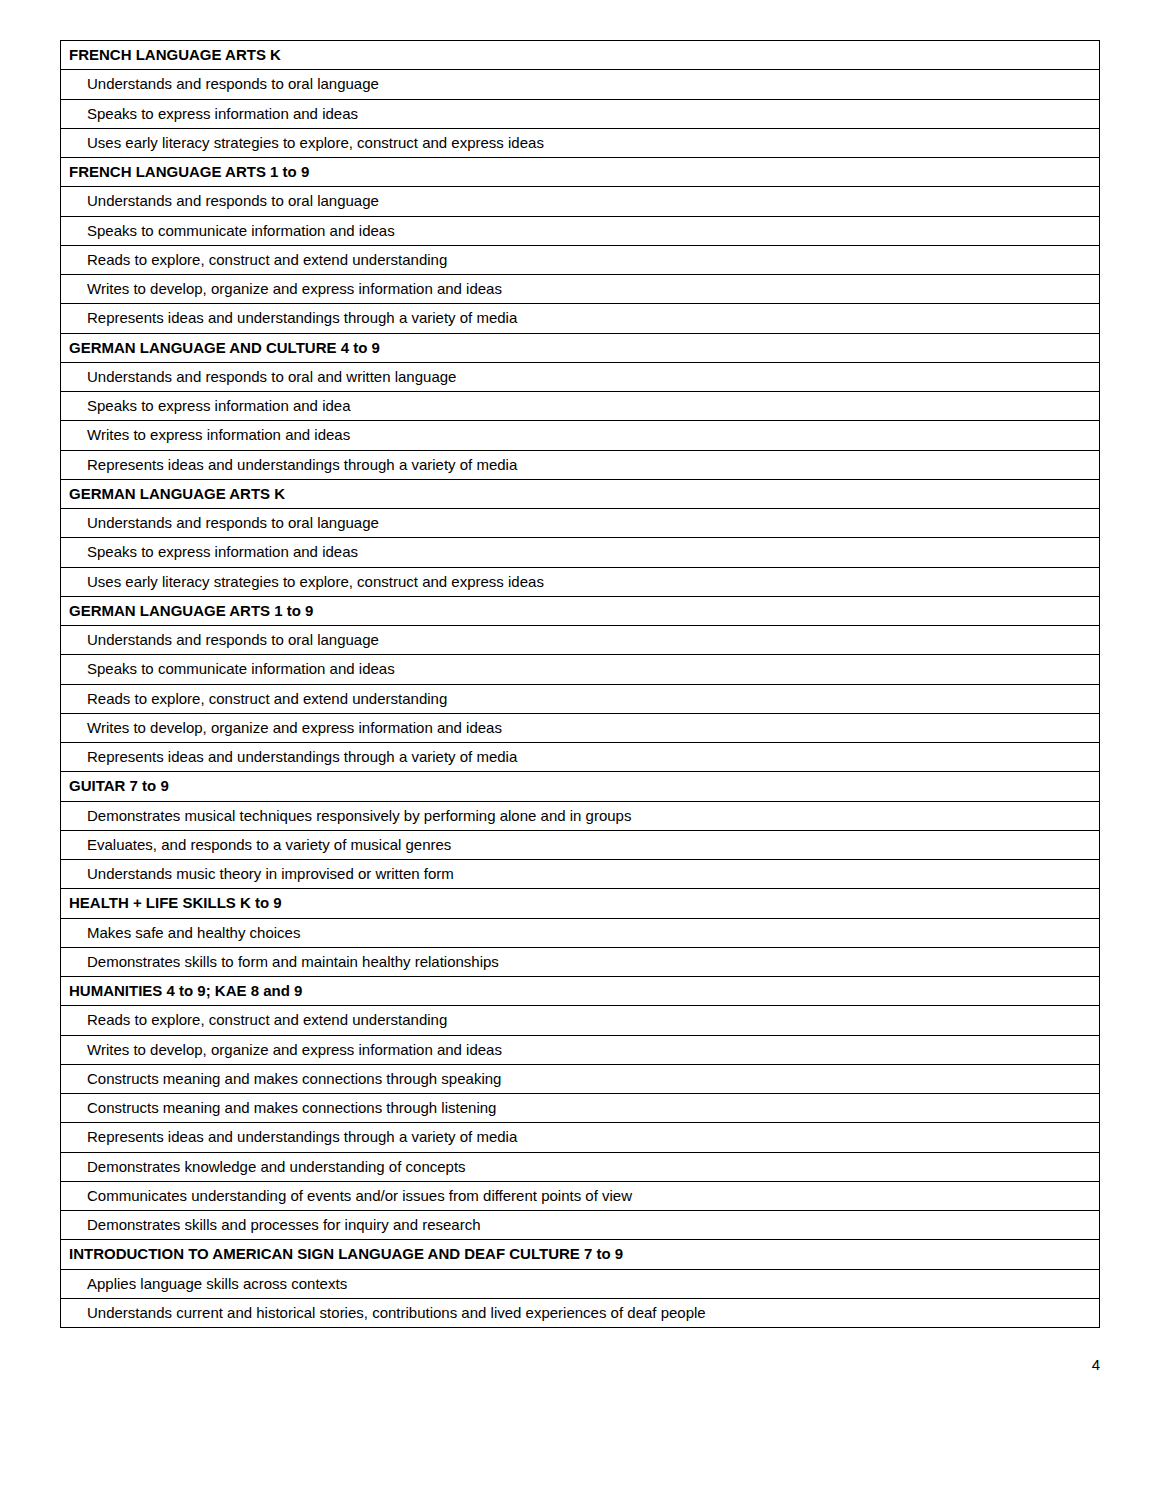| FRENCH LANGUAGE ARTS K |
| Understands and responds to oral language |
| Speaks to express information and ideas |
| Uses early literacy strategies to explore, construct and express ideas |
| FRENCH LANGUAGE ARTS 1 to 9 |
| Understands and responds to oral language |
| Speaks to communicate information and ideas |
| Reads to explore, construct and extend understanding |
| Writes to develop, organize and express information and ideas |
| Represents ideas and understandings through a variety of media |
| GERMAN LANGUAGE AND CULTURE 4 to 9 |
| Understands and responds to oral and written language |
| Speaks to express information and idea |
| Writes to express information and ideas |
| Represents ideas and understandings through a variety of media |
| GERMAN LANGUAGE ARTS K |
| Understands and responds to oral language |
| Speaks to express information and ideas |
| Uses early literacy strategies to explore, construct and express ideas |
| GERMAN LANGUAGE ARTS 1 to 9 |
| Understands and responds to oral language |
| Speaks to communicate information and ideas |
| Reads to explore, construct and extend understanding |
| Writes to develop, organize and express information and ideas |
| Represents ideas and understandings through a variety of media |
| GUITAR 7 to 9 |
| Demonstrates musical techniques responsively by performing alone and in groups |
| Evaluates, and responds to a variety of musical genres |
| Understands music theory in improvised or written form |
| HEALTH + LIFE SKILLS K to 9 |
| Makes safe and healthy choices |
| Demonstrates skills to form and maintain healthy relationships |
| HUMANITIES 4 to 9; KAE 8 and 9 |
| Reads to explore, construct and extend understanding |
| Writes to develop, organize and express information and ideas |
| Constructs meaning and makes connections through speaking |
| Constructs meaning and makes connections through listening |
| Represents ideas and understandings through a variety of media |
| Demonstrates knowledge and understanding of concepts |
| Communicates understanding of events and/or issues from different points of view |
| Demonstrates skills and processes for inquiry and research |
| INTRODUCTION TO AMERICAN SIGN LANGUAGE AND DEAF CULTURE 7 to 9 |
| Applies language skills across contexts |
| Understands current and historical stories, contributions and lived experiences of deaf people |
4